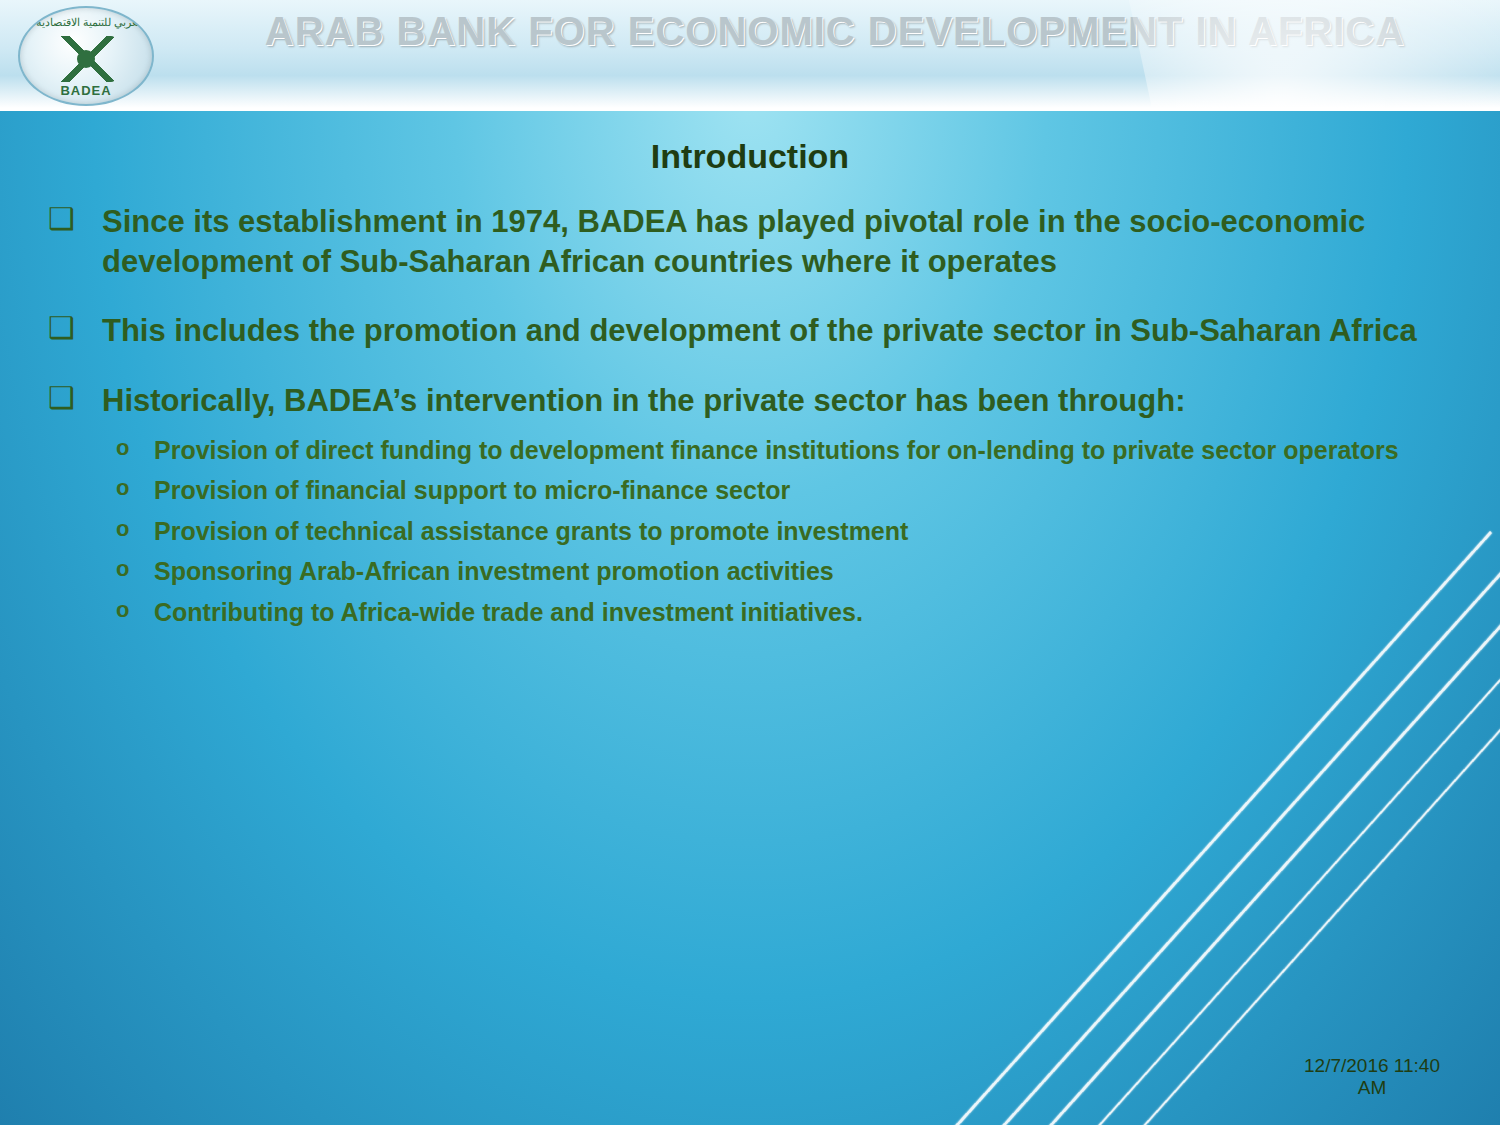المصرف العربي للتنمية الاقتصادية في أفريقيا BADEA
Arab Bank for Economic Development in Africa
Introduction
Since its establishment in 1974, BADEA has played pivotal role in the socio-economic development of Sub-Saharan African countries where it operates
This includes the promotion and development of the private sector in Sub-Saharan Africa
Historically, BADEA’s intervention in the private sector has been through:
Provision of direct funding to development finance institutions for on-lending to private sector operators
Provision of financial support to micro-finance sector
Provision of technical assistance grants to promote investment
Sponsoring Arab-African investment promotion activities
Contributing to Africa-wide trade and investment initiatives.
12/7/2016 11:40
AM